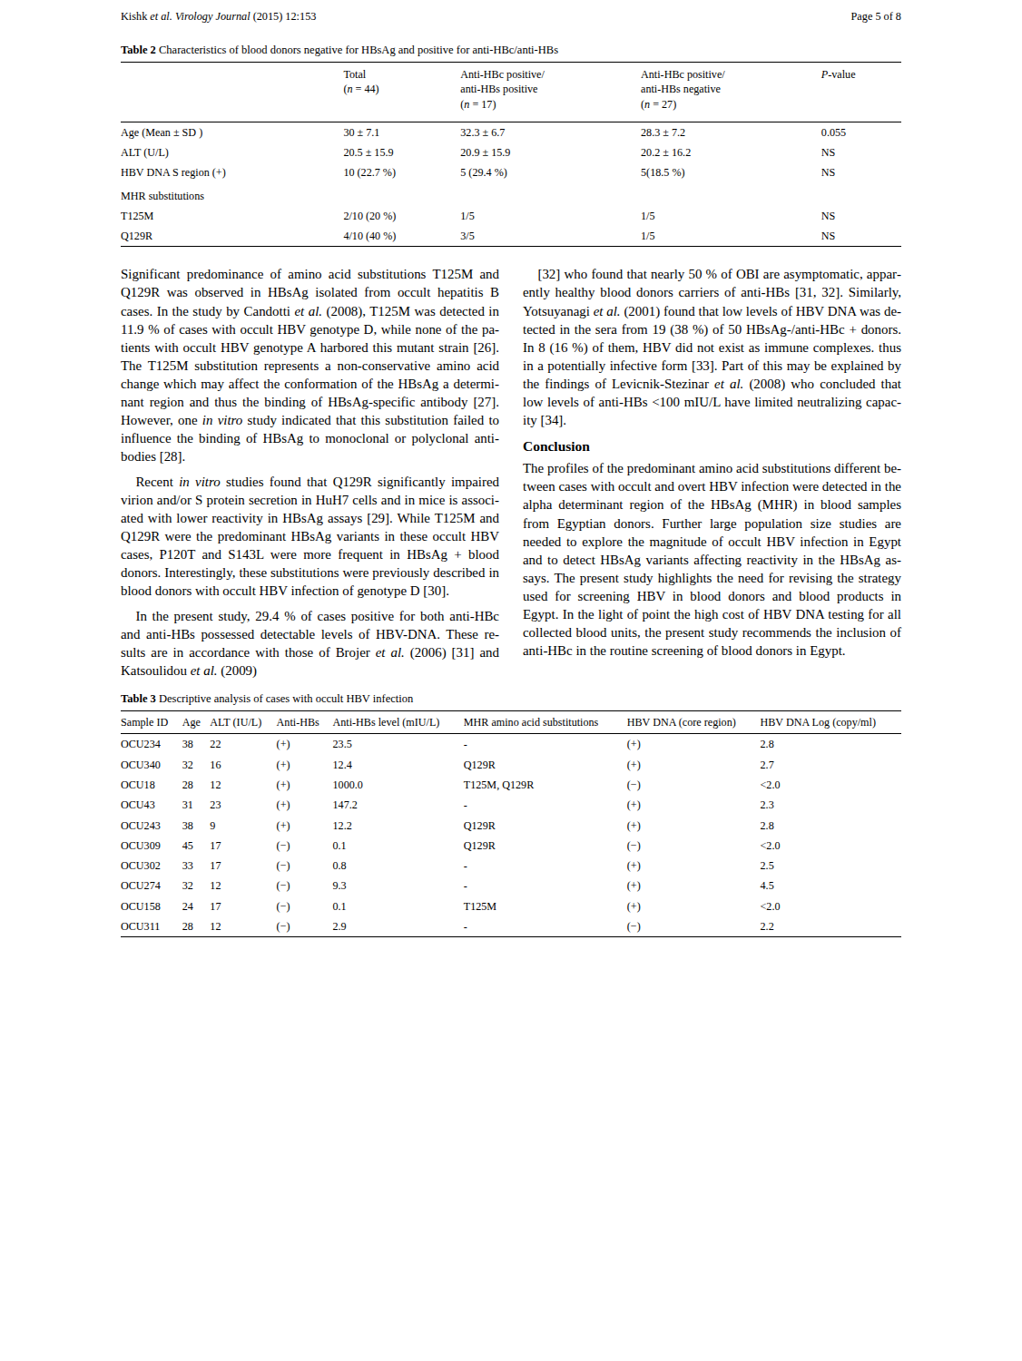Kishk et al. Virology Journal (2015) 12:153
Page 5 of 8
Table 2 Characteristics of blood donors negative for HBsAg and positive for anti-HBc/anti-HBs
| | Total ( n = 44) | Anti-HBc positive/ anti-HBs positive ( n = 17) | Anti-HBc positive/ anti-HBs negative ( n = 27) | P -value |
| --- | --- | --- | --- | --- |
| Age (Mean ± SD ) | 30 ± 7.1 | 32.3 ± 6.7 | 28.3 ± 7.2 | 0.055 |
| ALT (U/L) | 20.5 ± 15.9 | 20.9 ± 15.9 | 20.2 ± 16.2 | NS |
| HBV DNA S region (+) | 10 (22.7 %) | 5 (29.4 %) | 5(18.5 %) | NS |
| MHR substitutions | | | | |
| T125M | 2/10 (20 %) | 1/5 | 1/5 | NS |
| Q129R | 4/10 (40 %) | 3/5 | 1/5 | NS |
Significant predominance of amino acid substitutions T125M and Q129R was observed in HBsAg isolated from occult hepatitis B cases. In the study by Candotti et al. (2008), T125M was detected in 11.9 % of cases with occult HBV genotype D, while none of the patients with occult HBV genotype A harbored this mutant strain [26]. The T125M substitution represents a non-conservative amino acid change which may affect the conformation of the HBsAg a determinant region and thus the binding of HBsAg-specific antibody [27]. However, one in vitro study indicated that this substitution failed to influence the binding of HBsAg to monoclonal or polyclonal antibodies [28].
Recent in vitro studies found that Q129R significantly impaired virion and/or S protein secretion in HuH7 cells and in mice is associated with lower reactivity in HBsAg assays [29]. While T125M and Q129R were the predominant HBsAg variants in these occult HBV cases, P120T and S143L were more frequent in HBsAg + blood donors. Interestingly, these substitutions were previously described in blood donors with occult HBV infection of genotype D [30].
In the present study, 29.4 % of cases positive for both anti-HBc and anti-HBs possessed detectable levels of HBV-DNA. These results are in accordance with those of Brojer et al. (2006) [31] and Katsoulidou et al. (2009)
[32] who found that nearly 50 % of OBI are asymptomatic, apparently healthy blood donors carriers of anti-HBs [31, 32]. Similarly, Yotsuyanagi et al. (2001) found that low levels of HBV DNA was detected in the sera from 19 (38 %) of 50 HBsAg-/anti-HBc + donors. In 8 (16 %) of them, HBV did not exist as immune complexes. thus in a potentially infective form [33]. Part of this may be explained by the findings of Levicnik-Stezinar et al. (2008) who concluded that low levels of anti-HBs <100 mIU/L have limited neutralizing capacity [34].
Conclusion
The profiles of the predominant amino acid substitutions different between cases with occult and overt HBV infection were detected in the alpha determinant region of the HBsAg (MHR) in blood samples from Egyptian donors. Further large population size studies are needed to explore the magnitude of occult HBV infection in Egypt and to detect HBsAg variants affecting reactivity in the HBsAg assays. The present study highlights the need for revising the strategy used for screening HBV in blood donors and blood products in Egypt. In the light of point the high cost of HBV DNA testing for all collected blood units, the present study recommends the inclusion of anti-HBc in the routine screening of blood donors in Egypt.
Table 3 Descriptive analysis of cases with occult HBV infection
| Sample ID | Age | ALT (IU/L) | Anti-HBs | Anti-HBs level (mIU/L) | MHR amino acid substitutions | HBV DNA (core region) | HBV DNA Log (copy/ml) |
| --- | --- | --- | --- | --- | --- | --- | --- |
| OCU234 | 38 | 22 | (+) | 23.5 | - | (+) | 2.8 |
| OCU340 | 32 | 16 | (+) | 12.4 | Q129R | (+) | 2.7 |
| OCU18 | 28 | 12 | (+) | 1000.0 | T125M, Q129R | (−) | <2.0 |
| OCU43 | 31 | 23 | (+) | 147.2 | - | (+) | 2.3 |
| OCU243 | 38 | 9 | (+) | 12.2 | Q129R | (+) | 2.8 |
| OCU309 | 45 | 17 | (−) | 0.1 | Q129R | (−) | <2.0 |
| OCU302 | 33 | 17 | (−) | 0.8 | - | (+) | 2.5 |
| OCU274 | 32 | 12 | (−) | 9.3 | - | (+) | 4.5 |
| OCU158 | 24 | 17 | (−) | 0.1 | T125M | (+) | <2.0 |
| OCU311 | 28 | 12 | (−) | 2.9 | - | (−) | 2.2 |